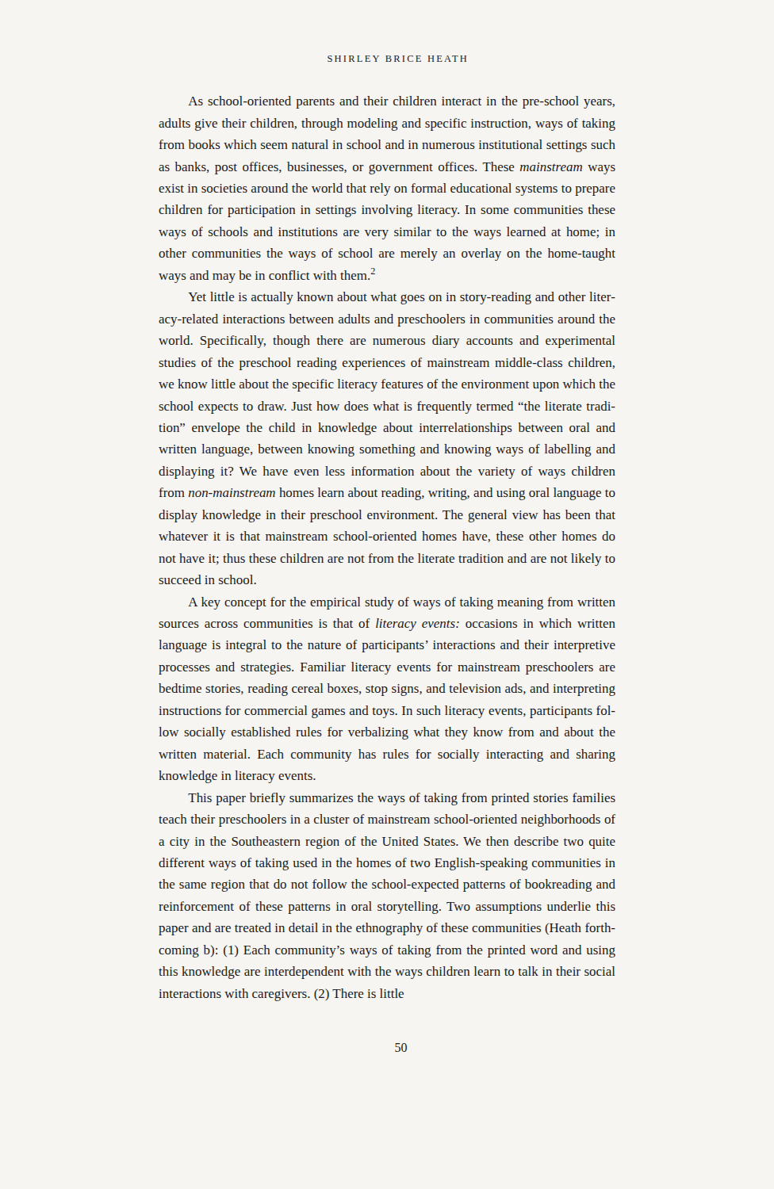Shirley Brice Heath
As school-oriented parents and their children interact in the pre-school years, adults give their children, through modeling and specific instruction, ways of taking from books which seem natural in school and in numerous institutional settings such as banks, post offices, businesses, or government offices. These mainstream ways exist in societies around the world that rely on formal educational systems to prepare children for participation in settings involving literacy. In some communities these ways of schools and institutions are very similar to the ways learned at home; in other communities the ways of school are merely an overlay on the home-taught ways and may be in conflict with them.2
Yet little is actually known about what goes on in story-reading and other literacy-related interactions between adults and preschoolers in communities around the world. Specifically, though there are numerous diary accounts and experimental studies of the preschool reading experiences of mainstream middle-class children, we know little about the specific literacy features of the environment upon which the school expects to draw. Just how does what is frequently termed “the literate tradition” envelope the child in knowledge about interrelationships between oral and written language, between knowing something and knowing ways of labelling and displaying it? We have even less information about the variety of ways children from non-mainstream homes learn about reading, writing, and using oral language to display knowledge in their preschool environment. The general view has been that whatever it is that mainstream school-oriented homes have, these other homes do not have it; thus these children are not from the literate tradition and are not likely to succeed in school.
A key concept for the empirical study of ways of taking meaning from written sources across communities is that of literacy events: occasions in which written language is integral to the nature of participants’ interactions and their interpretive processes and strategies. Familiar literacy events for mainstream preschoolers are bedtime stories, reading cereal boxes, stop signs, and television ads, and interpreting instructions for commercial games and toys. In such literacy events, participants follow socially established rules for verbalizing what they know from and about the written material. Each community has rules for socially interacting and sharing knowledge in literacy events.
This paper briefly summarizes the ways of taking from printed stories families teach their preschoolers in a cluster of mainstream school-oriented neighborhoods of a city in the Southeastern region of the United States. We then describe two quite different ways of taking used in the homes of two English-speaking communities in the same region that do not follow the school-expected patterns of bookreading and reinforcement of these patterns in oral storytelling. Two assumptions underlie this paper and are treated in detail in the ethnography of these communities (Heath forthcoming b): (1) Each community’s ways of taking from the printed word and using this knowledge are interdependent with the ways children learn to talk in their social interactions with caregivers. (2) There is little
50